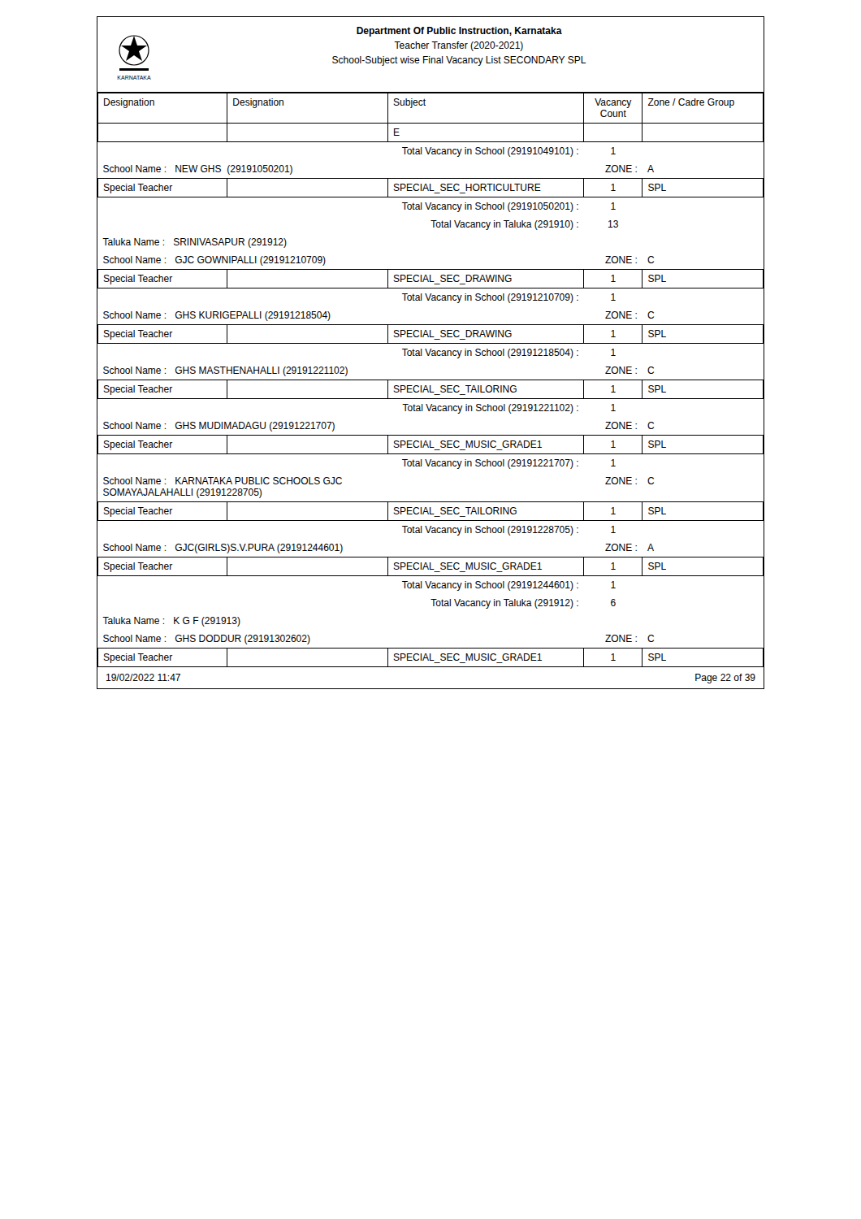KARNATAKA
Department Of Public Instruction, Karnataka Teacher Transfer (2020-2021) School-Subject wise Final Vacancy List SECONDARY SPL
| Designation | Designation | Subject | Vacancy Count | Zone / Cadre Group |
| --- | --- | --- | --- | --- |
| | | E | | |
| Total Vacancy in School (29191049101) : | 1 | |
| School Name : NEW GHS (29191050201) | | ZONE : | A |
| Special Teacher | | SPECIAL_SEC_HORTICULTURE | 1 | SPL |
| Total Vacancy in School (29191050201) : | 1 | |
| Total Vacancy in Taluka (291910) : | 13 | |
| Taluka Name : SRINIVASAPUR (291912) |
| School Name : GJC GOWNIPALLI (29191210709) | | ZONE : | C |
| Special Teacher | | SPECIAL_SEC_DRAWING | 1 | SPL |
| Total Vacancy in School (29191210709) : | 1 | |
| School Name : GHS KURIGEPALLI (29191218504) | | ZONE : | C |
| Special Teacher | | SPECIAL_SEC_DRAWING | 1 | SPL |
| Total Vacancy in School (29191218504) : | 1 | |
| School Name : GHS MASTHENAHALLI (29191221102) | | ZONE : | C |
| Special Teacher | | SPECIAL_SEC_TAILORING | 1 | SPL |
| Total Vacancy in School (29191221102) : | 1 | |
| School Name : GHS MUDIMADAGU (29191221707) | | ZONE : | C |
| Special Teacher | | SPECIAL_SEC_MUSIC_GRADE1 | 1 | SPL |
| Total Vacancy in School (29191221707) : | 1 | |
| School Name : KARNATAKA PUBLIC SCHOOLS GJC SOMAYAJALAHALLI (29191228705) | | ZONE : | C |
| Special Teacher | | SPECIAL_SEC_TAILORING | 1 | SPL |
| Total Vacancy in School (29191228705) : | 1 | |
| School Name : GJC(GIRLS)S.V.PURA (29191244601) | | ZONE : | A |
| Special Teacher | | SPECIAL_SEC_MUSIC_GRADE1 | 1 | SPL |
| Total Vacancy in School (29191244601) : | 1 | |
| Total Vacancy in Taluka (291912) : | 6 | |
| Taluka Name : K G F (291913) |
| School Name : GHS DODDUR (29191302602) | | ZONE : | C |
| Special Teacher | | SPECIAL_SEC_MUSIC_GRADE1 | 1 | SPL |
19/02/2022 11:47 Page 22 of 39